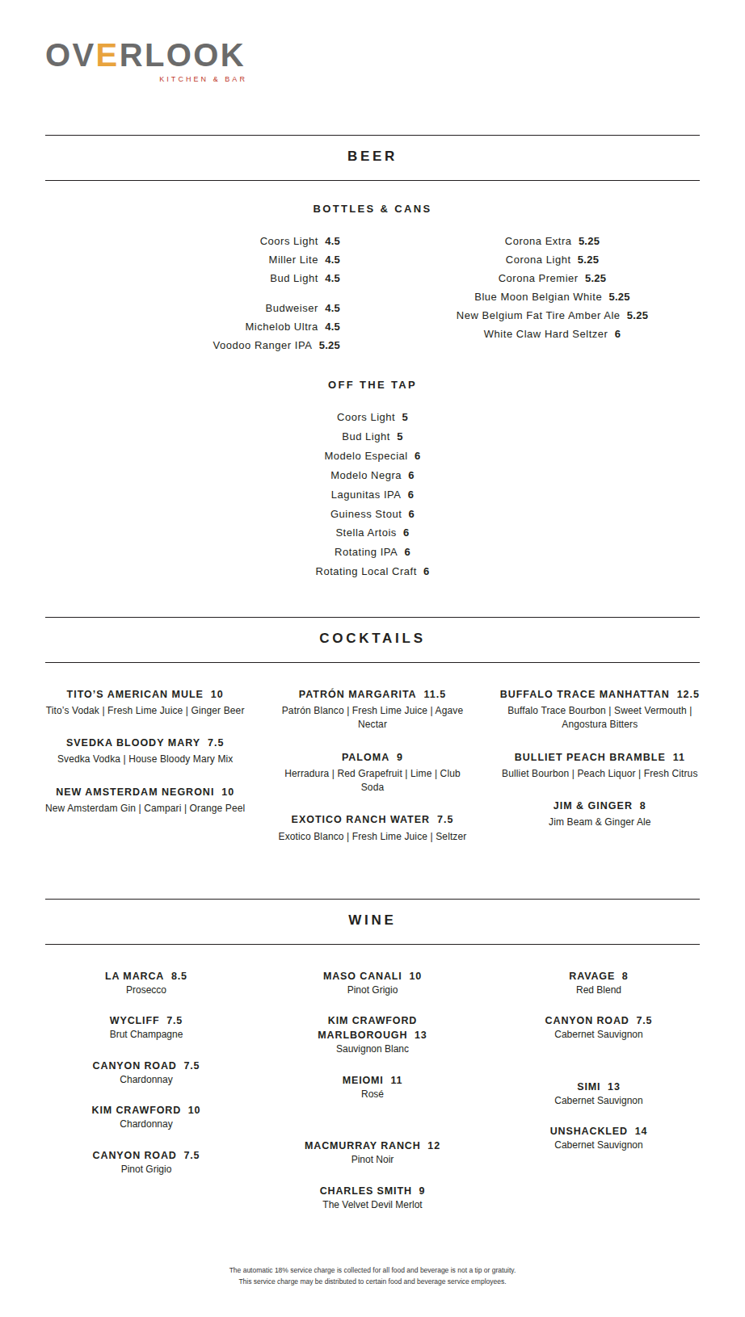OVERLOOK KITCHEN & BAR
BEER
BOTTLES & CANS
Coors Light 4.5
Miller Lite 4.5
Bud Light 4.5
Budweiser 4.5
Michelob Ultra 4.5
Voodoo Ranger IPA 5.25
Corona Extra 5.25
Corona Light 5.25
Corona Premier 5.25
Blue Moon Belgian White 5.25
New Belgium Fat Tire Amber Ale 5.25
White Claw Hard Seltzer 6
OFF THE TAP
Coors Light 5
Bud Light 5
Modelo Especial 6
Modelo Negra 6
Lagunitas IPA 6
Guiness Stout 6
Stella Artois 6
Rotating IPA 6
Rotating Local Craft 6
COCKTAILS
TITO’S AMERICAN MULE 10 Tito’s Vodak | Fresh Lime Juice | Ginger Beer
SVEDKA BLOODY MARY 7.5 Svedka Vodka | House Bloody Mary Mix
NEW AMSTERDAM NEGRONI 10 New Amsterdam Gin | Campari | Orange Peel
PATRÓN MARGARITA 11.5 Patrón Blanco | Fresh Lime Juice | Agave Nectar
PALOMA 9 Herradura | Red Grapefruit | Lime | Club Soda
EXOTICO RANCH WATER 7.5 Exotico Blanco | Fresh Lime Juice | Seltzer
BUFFALO TRACE MANHATTAN 12.5 Buffalo Trace Bourbon | Sweet Vermouth | Angostura Bitters
BULLIET PEACH BRAMBLE 11 Bulliet Bourbon | Peach Liquor | Fresh Citrus
JIM & GINGER 8 Jim Beam & Ginger Ale
WINE
LA MARCA 8.5 Prosecco
WYCLIFF 7.5 Brut Champagne
CANYON ROAD 7.5 Chardonnay
KIM CRAWFORD 10 Chardonnay
CANYON ROAD 7.5 Pinot Grigio
MASO CANALI 10 Pinot Grigio
KIM CRAWFORD MARLBOROUGH 13 Sauvignon Blanc
MEIOMI 11 Rosé
MACMURRAY RANCH 12 Pinot Noir
CHARLES SMITH 9 The Velvet Devil Merlot
RAVAGE 8 Red Blend
CANYON ROAD 7.5 Cabernet Sauvignon
SIMI 13 Cabernet Sauvignon
UNSHACKLED 14 Cabernet Sauvignon
The automatic 18% service charge is collected for all food and beverage is not a tip or gratuity.
This service charge may be distributed to certain food and beverage service employees.